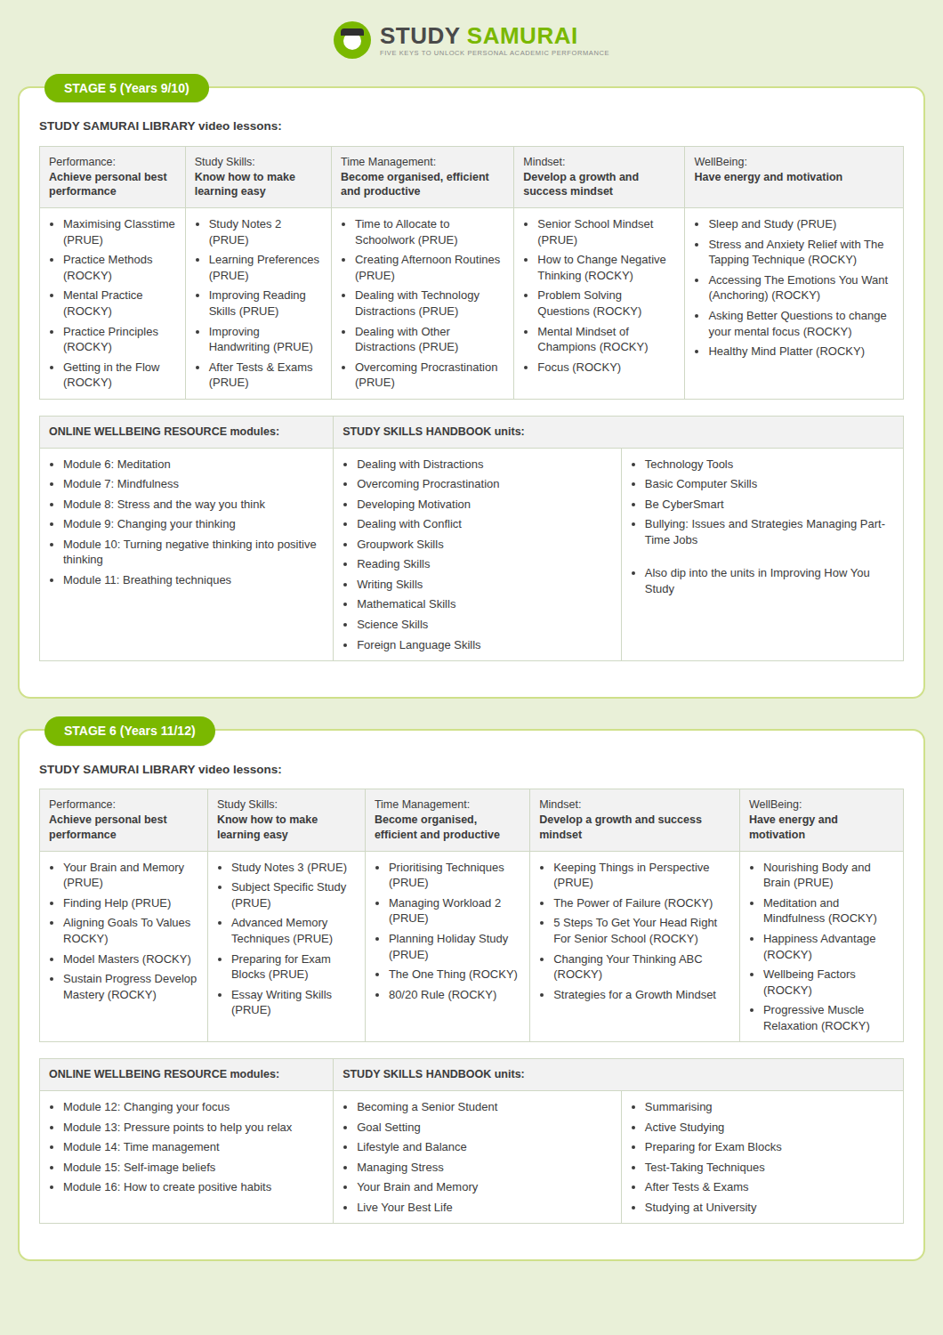STUDY SAMURAI
Five keys to unlock personal academic performance
STAGE 5 (Years 9/10)
STUDY SAMURAI LIBRARY video lessons:
| Performance: Achieve personal best performance | Study Skills: Know how to make learning easy | Time Management: Become organised, efficient and productive | Mindset: Develop a growth and success mindset | WellBeing: Have energy and motivation |
| --- | --- | --- | --- | --- |
| Maximising Classtime (PRUE) Practice Methods (ROCKY) Mental Practice (ROCKY) Practice Principles (ROCKY) Getting in the Flow (ROCKY) | Study Notes 2 (PRUE) Learning Preferences (PRUE) Improving Reading Skills (PRUE) Improving Handwriting (PRUE) After Tests & Exams (PRUE) | Time to Allocate to Schoolwork (PRUE) Creating Afternoon Routines (PRUE) Dealing with Technology Distractions (PRUE) Dealing with Other Distractions (PRUE) Overcoming Procrastination (PRUE) | Senior School Mindset (PRUE) How to Change Negative Thinking (ROCKY) Problem Solving Questions (ROCKY) Mental Mindset of Champions (ROCKY) Focus (ROCKY) | Sleep and Study (PRUE) Stress and Anxiety Relief with The Tapping Technique (ROCKY) Accessing The Emotions You Want (Anchoring) (ROCKY) Asking Better Questions to change your mental focus (ROCKY) Healthy Mind Platter (ROCKY) |
| ONLINE WELLBEING RESOURCE modules: | STUDY SKILLS HANDBOOK units: |
| --- | --- |
| Module 6: Meditation Module 7: Mindfulness Module 8: Stress and the way you think Module 9: Changing your thinking Module 10: Turning negative thinking into positive thinking Module 11: Breathing techniques | Dealing with Distractions Overcoming Procrastination Developing Motivation Dealing with Conflict Groupwork Skills Reading Skills Writing Skills Mathematical Skills Science Skills Foreign Language Skills | Technology Tools Basic Computer Skills Be CyberSmart Bullying: Issues and Strategies Managing Part-Time Jobs Also dip into the units in Improving How You Study |
STAGE 6 (Years 11/12)
STUDY SAMURAI LIBRARY video lessons:
| Performance: Achieve personal best performance | Study Skills: Know how to make learning easy | Time Management: Become organised, efficient and productive | Mindset: Develop a growth and success mindset | WellBeing: Have energy and motivation |
| --- | --- | --- | --- | --- |
| Your Brain and Memory (PRUE) Finding Help (PRUE) Aligning Goals To Values ROCKY) Model Masters (ROCKY) Sustain Progress Develop Mastery (ROCKY) | Study Notes 3 (PRUE) Subject Specific Study (PRUE) Advanced Memory Techniques (PRUE) Preparing for Exam Blocks (PRUE) Essay Writing Skills (PRUE) | Prioritising Techniques (PRUE) Managing Workload 2 (PRUE) Planning Holiday Study (PRUE) The One Thing (ROCKY) 80/20 Rule (ROCKY) | Keeping Things in Perspective (PRUE) The Power of Failure (ROCKY) 5 Steps To Get Your Head Right For Senior School (ROCKY) Changing Your Thinking ABC (ROCKY) Strategies for a Growth Mindset | Nourishing Body and Brain (PRUE) Meditation and Mindfulness (ROCKY) Happiness Advantage (ROCKY) Wellbeing Factors (ROCKY) Progressive Muscle Relaxation (ROCKY) |
| ONLINE WELLBEING RESOURCE modules: | STUDY SKILLS HANDBOOK units: |
| --- | --- |
| Module 12: Changing your focus Module 13: Pressure points to help you relax Module 14: Time management Module 15: Self-image beliefs Module 16: How to create positive habits | Becoming a Senior Student Goal Setting Lifestyle and Balance Managing Stress Your Brain and Memory Live Your Best Life | Summarising Active Studying Preparing for Exam Blocks Test-Taking Techniques After Tests & Exams Studying at University |